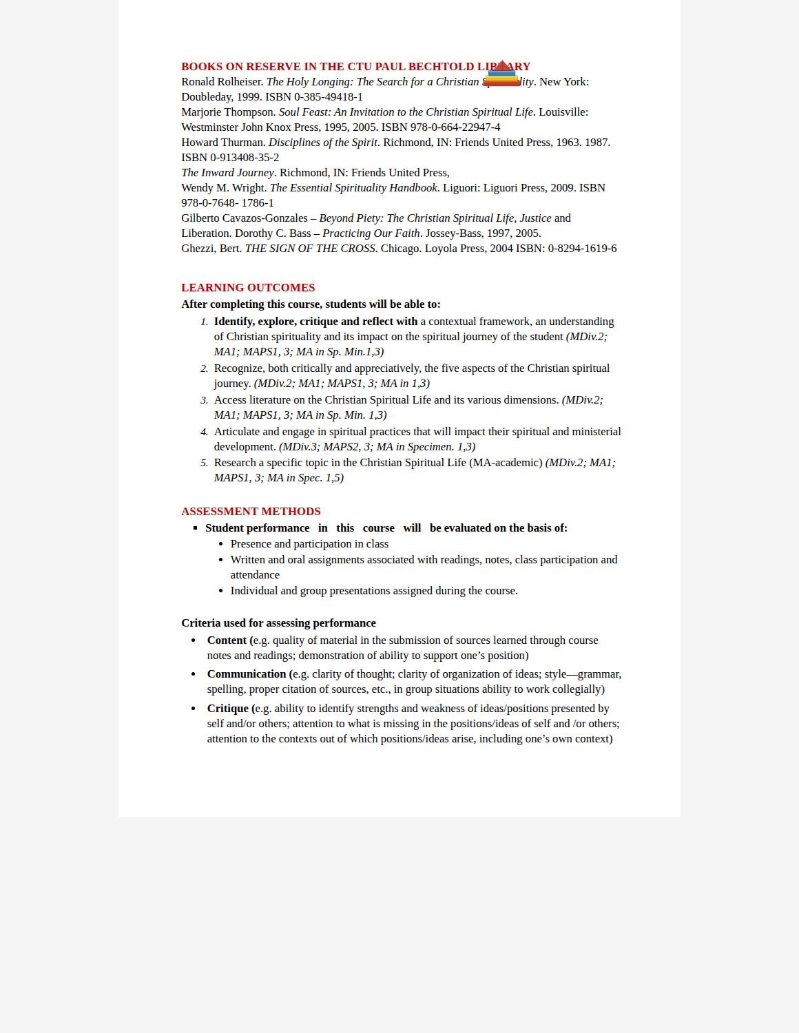Books on Reserve in the CTU Paul Bechtold Library
Ronald Rolheiser. The Holy Longing: The Search for a Christian Spirituality. New York: Doubleday, 1999. ISBN 0-385-49418-1
Marjorie Thompson. Soul Feast: An Invitation to the Christian Spiritual Life. Louisville: Westminster John Knox Press, 1995, 2005. ISBN 978-0-664-22947-4
Howard Thurman. Disciplines of the Spirit. Richmond, IN: Friends United Press, 1963. 1987. ISBN 0-913408-35-2
The Inward Journey. Richmond, IN: Friends United Press,
Wendy M. Wright. The Essential Spirituality Handbook. Liguori: Liguori Press, 2009. ISBN 978-0-7648- 1786-1
Gilberto Cavazos-Gonzales – Beyond Piety: The Christian Spiritual Life, Justice and Liberation. Dorothy C. Bass – Practicing Our Faith. Jossey-Bass, 1997, 2005.
Ghezzi, Bert. THE SIGN OF THE CROSS. Chicago. Loyola Press, 2004 ISBN: 0-8294-1619-6
Learning Outcomes
After completing this course, students will be able to:
Identify, explore, critique and reflect with a contextual framework, an understanding of Christian spirituality and its impact on the spiritual journey of the student (MDiv.2; MA1; MAPS1, 3; MA in Sp. Min.1,3)
Recognize, both critically and appreciatively, the five aspects of the Christian spiritual journey. (MDiv.2; MA1; MAPS1, 3; MA in 1,3)
Access literature on the Christian Spiritual Life and its various dimensions. (MDiv.2; MA1; MAPS1, 3; MA in Sp. Min. 1,3)
Articulate and engage in spiritual practices that will impact their spiritual and ministerial development. (MDiv.3; MAPS2, 3; MA in Specimen. 1,3)
Research a specific topic in the Christian Spiritual Life (MA-academic) (MDiv.2; MA1; MAPS1, 3; MA in Spec. 1,5)
Assessment Methods
Student performance in this course will be evaluated on the basis of:
Presence and participation in class
Written and oral assignments associated with readings, notes, class participation and attendance
Individual and group presentations assigned during the course.
Criteria used for assessing performance
Content (e.g. quality of material in the submission of sources learned through course notes and readings; demonstration of ability to support one’s position)
Communication (e.g. clarity of thought; clarity of organization of ideas; style—grammar, spelling, proper citation of sources, etc., in group situations ability to work collegially)
Critique (e.g. ability to identify strengths and weakness of ideas/positions presented by self and/or others; attention to what is missing in the positions/ideas of self and /or others; attention to the contexts out of which positions/ideas arise, including one’s own context)